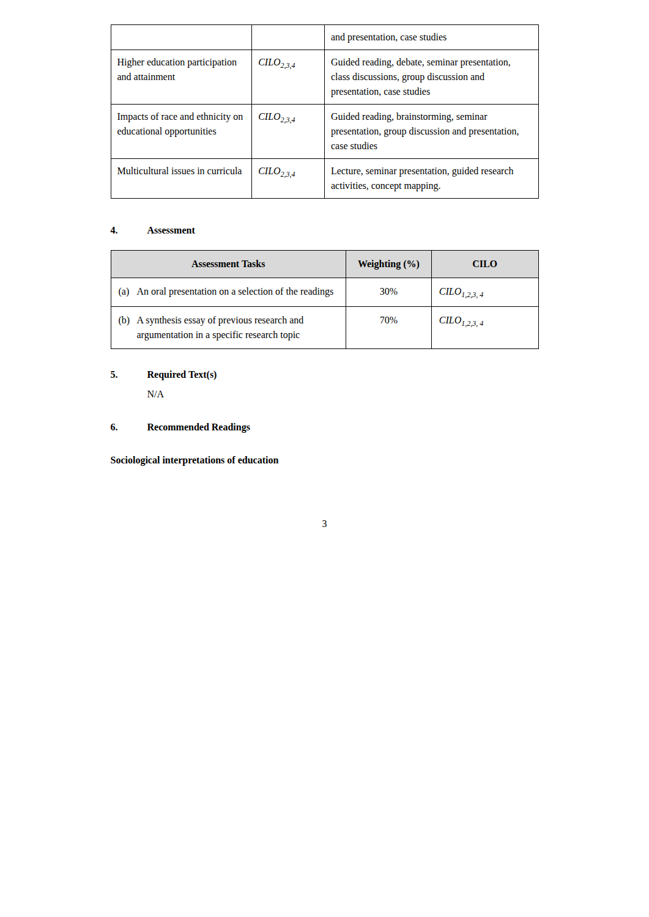| | | and presentation, case studies |
| Higher education participation and attainment | CILO 2,3,4 | Guided reading, debate, seminar presentation, class discussions, group discussion and presentation, case studies |
| Impacts of race and ethnicity on educational opportunities | CILO 2,3,4 | Guided reading, brainstorming, seminar presentation, group discussion and presentation, case studies |
| Multicultural issues in curricula | CILO 2,3,4 | Lecture, seminar presentation, guided research activities, concept mapping. |
4. Assessment
| Assessment Tasks | Weighting (%) | CILO |
| --- | --- | --- |
| (a) An oral presentation on a selection of the readings | 30% | CILO 1,2,3, 4 |
| (b) A synthesis essay of previous research and argumentation in a specific research topic | 70% | CILO 1,2,3, 4 |
5. Required Text(s)
N/A
6. Recommended Readings
Sociological interpretations of education
3